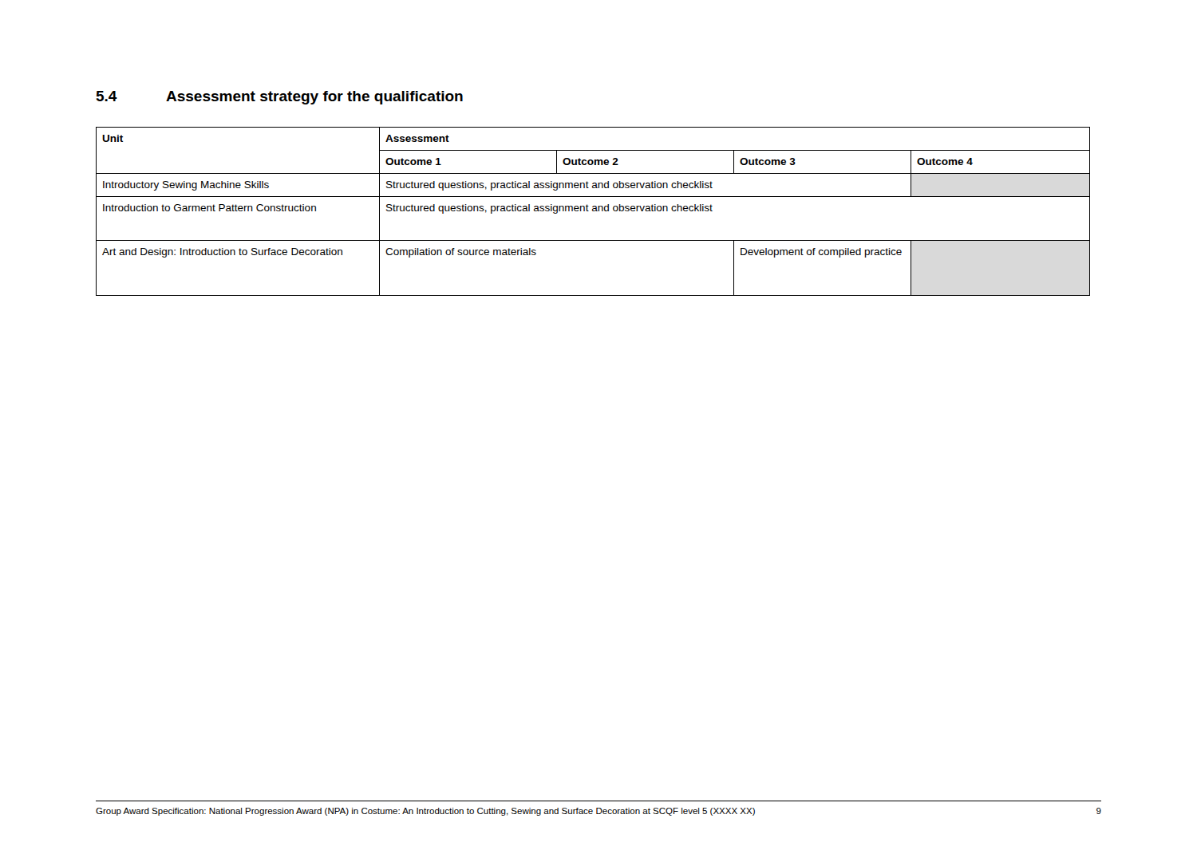5.4 Assessment strategy for the qualification
| Unit | Assessment |
| --- | --- |
| Outcome 1 | Outcome 2 | Outcome 3 | Outcome 4 |
| Introductory Sewing Machine Skills | Structured questions, practical assignment and observation checklist | |
| Introduction to Garment Pattern Construction | Structured questions, practical assignment and observation checklist |
| Art and Design: Introduction to Surface Decoration | Compilation of source materials | Development of compiled practice | |
9 Group Award Specification: National Progression Award (NPA) in Costume: An Introduction to Cutting, Sewing and Surface Decoration at SCQF level 5 (XXXX XX)